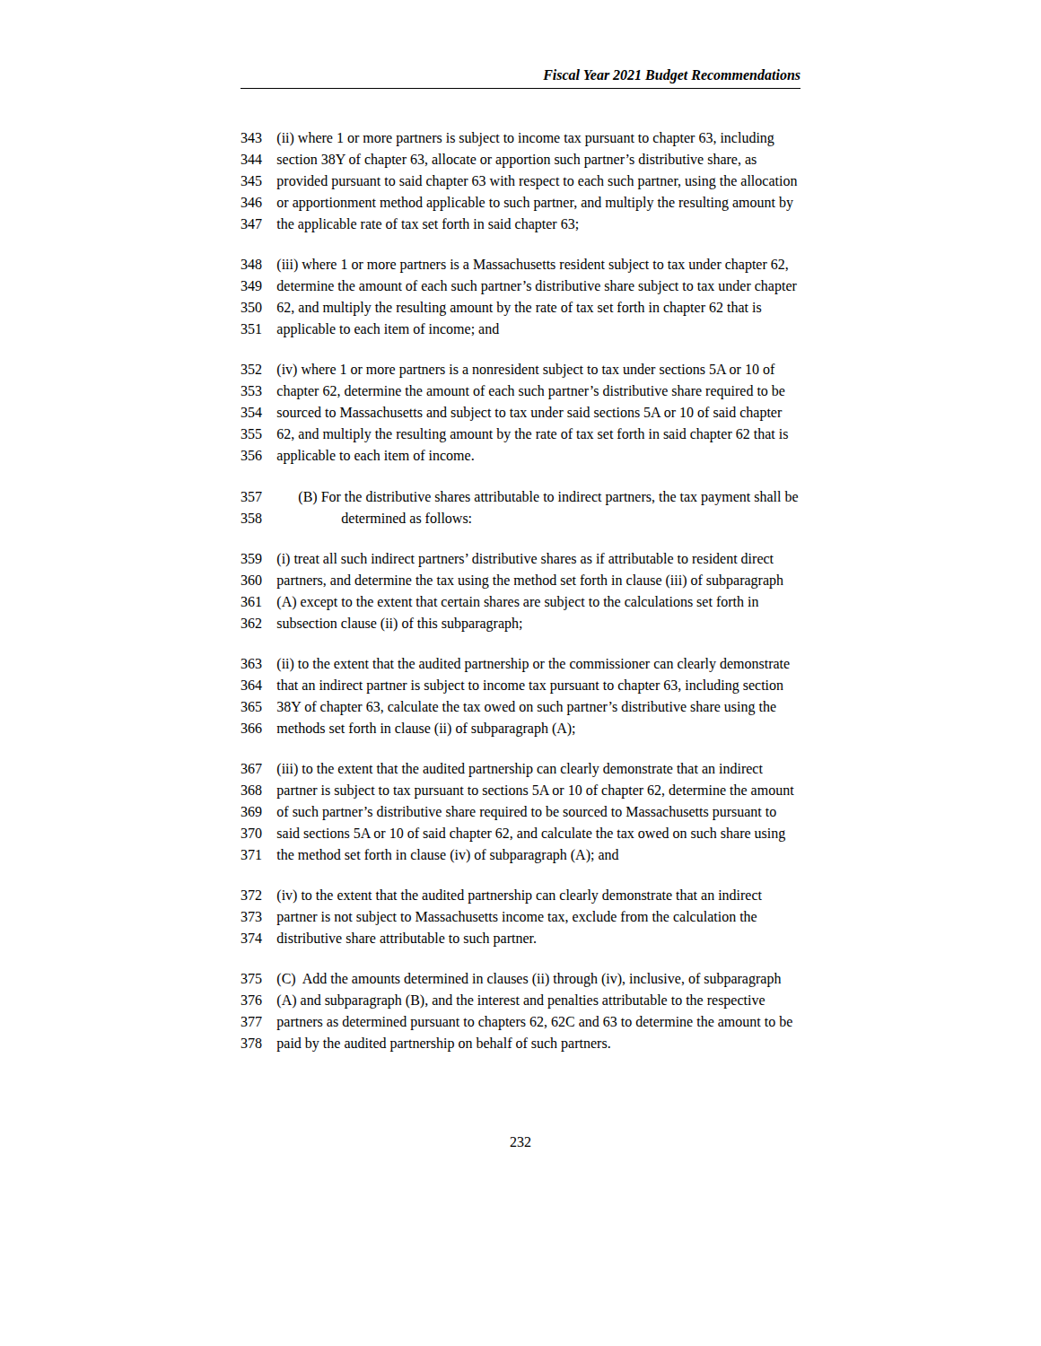Fiscal Year 2021 Budget Recommendations
343 344 345 346 347
(ii) where 1 or more partners is subject to income tax pursuant to chapter 63, including section 38Y of chapter 63, allocate or apportion such partner’s distributive share, as provided pursuant to said chapter 63 with respect to each such partner, using the allocation or apportionment method applicable to such partner, and multiply the resulting amount by the applicable rate of tax set forth in said chapter 63;
348 349 350 351
(iii) where 1 or more partners is a Massachusetts resident subject to tax under chapter 62, determine the amount of each such partner’s distributive share subject to tax under chapter 62, and multiply the resulting amount by the rate of tax set forth in chapter 62 that is applicable to each item of income; and
352 353 354 355 356
(iv) where 1 or more partners is a nonresident subject to tax under sections 5A or 10 of chapter 62, determine the amount of each such partner’s distributive share required to be sourced to Massachusetts and subject to tax under said sections 5A or 10 of said chapter 62, and multiply the resulting amount by the rate of tax set forth in said chapter 62 that is applicable to each item of income.
357 358
(B) For the distributive shares attributable to indirect partners, the tax payment shall be
determined as follows:
359 360 361 362
(i) treat all such indirect partners’ distributive shares as if attributable to resident direct partners, and determine the tax using the method set forth in clause (iii) of subparagraph (A) except to the extent that certain shares are subject to the calculations set forth in subsection clause (ii) of this subparagraph;
363 364 365 366
(ii) to the extent that the audited partnership or the commissioner can clearly demonstrate that an indirect partner is subject to income tax pursuant to chapter 63, including section 38Y of chapter 63, calculate the tax owed on such partner’s distributive share using the methods set forth in clause (ii) of subparagraph (A);
367 368 369 370 371
(iii) to the extent that the audited partnership can clearly demonstrate that an indirect partner is subject to tax pursuant to sections 5A or 10 of chapter 62, determine the amount of such partner’s distributive share required to be sourced to Massachusetts pursuant to said sections 5A or 10 of said chapter 62, and calculate the tax owed on such share using the method set forth in clause (iv) of subparagraph (A); and
372 373 374
(iv) to the extent that the audited partnership can clearly demonstrate that an indirect partner is not subject to Massachusetts income tax, exclude from the calculation the distributive share attributable to such partner.
375 376 377 378
(C) Add the amounts determined in clauses (ii) through (iv), inclusive, of subparagraph (A) and subparagraph (B), and the interest and penalties attributable to the respective partners as determined pursuant to chapters 62, 62C and 63 to determine the amount to be paid by the audited partnership on behalf of such partners.
232